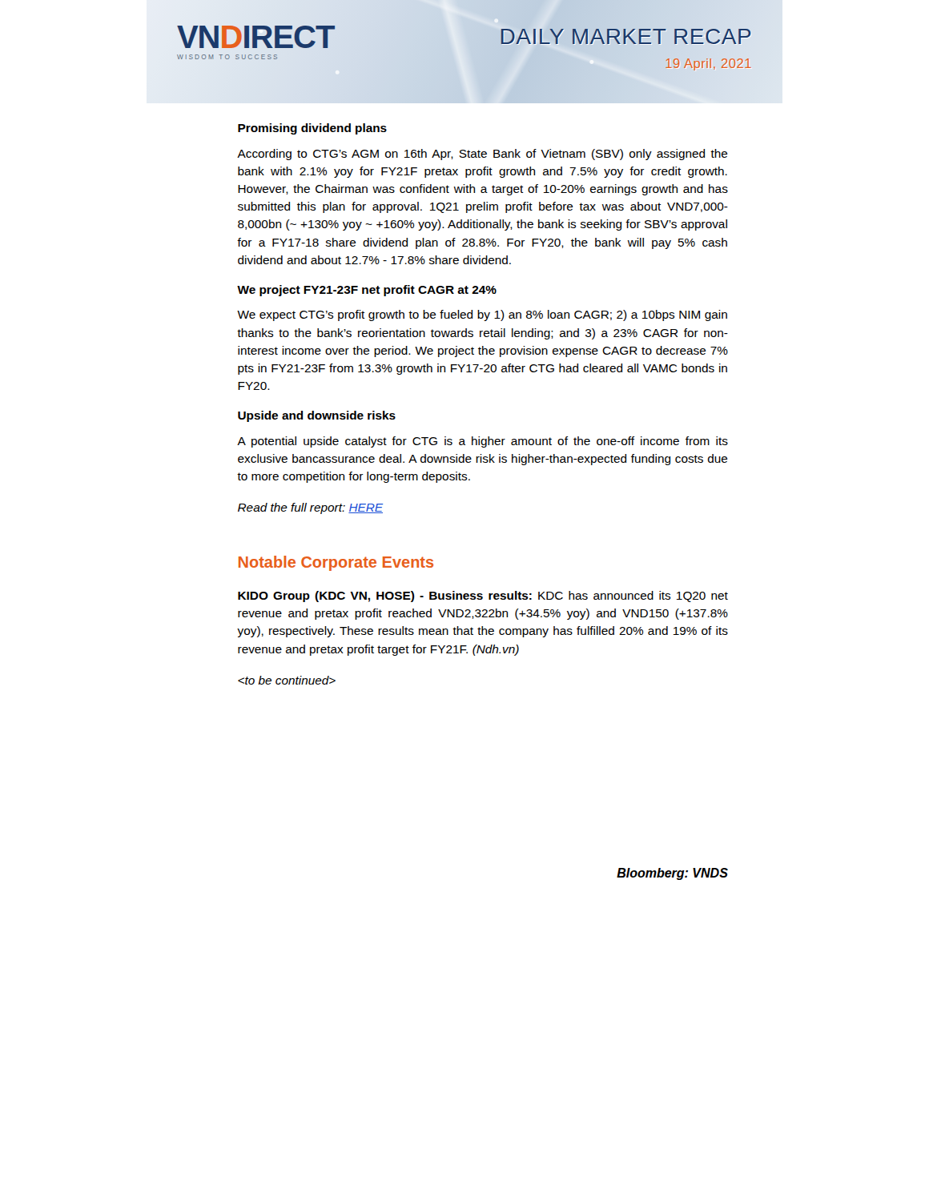VNDIRECT
WISDOM TO SUCCESS
DAILY MARKET RECAP
19 April, 2021
Promising dividend plans
According to CTG’s AGM on 16th Apr, State Bank of Vietnam (SBV) only assigned the bank with 2.1% yoy for FY21F pretax profit growth and 7.5% yoy for credit growth. However, the Chairman was confident with a target of 10-20% earnings growth and has submitted this plan for approval. 1Q21 prelim profit before tax was about VND7,000-8,000bn (~ +130% yoy ~ +160% yoy). Additionally, the bank is seeking for SBV’s approval for a FY17-18 share dividend plan of 28.8%. For FY20, the bank will pay 5% cash dividend and about 12.7% - 17.8% share dividend.
We project FY21-23F net profit CAGR at 24%
We expect CTG’s profit growth to be fueled by 1) an 8% loan CAGR; 2) a 10bps NIM gain thanks to the bank’s reorientation towards retail lending; and 3) a 23% CAGR for non-interest income over the period. We project the provision expense CAGR to decrease 7% pts in FY21-23F from 13.3% growth in FY17-20 after CTG had cleared all VAMC bonds in FY20.
Upside and downside risks
A potential upside catalyst for CTG is a higher amount of the one-off income from its exclusive bancassurance deal. A downside risk is higher-than-expected funding costs due to more competition for long-term deposits.
Read the full report: HERE
Notable Corporate Events
KIDO Group (KDC VN, HOSE) - Business results: KDC has announced its 1Q20 net revenue and pretax profit reached VND2,322bn (+34.5% yoy) and VND150 (+137.8% yoy), respectively. These results mean that the company has fulfilled 20% and 19% of its revenue and pretax profit target for FY21F. (Ndh.vn)
<to be continued>
Bloomberg: VNDS